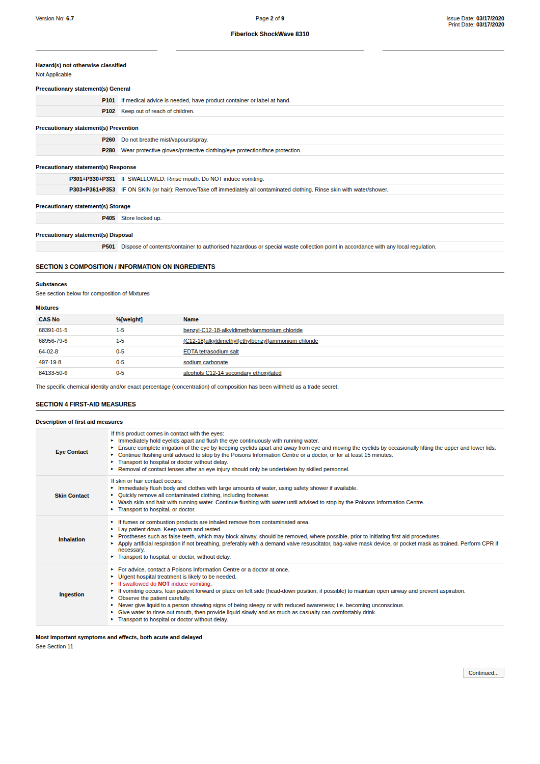Version No: 6.7
Page 2 of 9
Issue Date: 03/17/2020
Print Date: 03/17/2020
Fiberlock ShockWave 8310
Hazard(s) not otherwise classified
Not Applicable
Precautionary statement(s) General
| P101 | If medical advice is needed, have product container or label at hand. |
| P102 | Keep out of reach of children. |
Precautionary statement(s) Prevention
| P260 | Do not breathe mist/vapours/spray. |
| P280 | Wear protective gloves/protective clothing/eye protection/face protection. |
Precautionary statement(s) Response
| P301+P330+P331 | IF SWALLOWED: Rinse mouth. Do NOT induce vomiting. |
| P303+P361+P353 | IF ON SKIN (or hair): Remove/Take off immediately all contaminated clothing. Rinse skin with water/shower. |
Precautionary statement(s) Storage
| P405 | Store locked up. |
Precautionary statement(s) Disposal
| P501 | Dispose of contents/container to authorised hazardous or special waste collection point in accordance with any local regulation. |
SECTION 3 COMPOSITION / INFORMATION ON INGREDIENTS
Substances
See section below for composition of Mixtures
Mixtures
| CAS No | %[weight] | Name |
| --- | --- | --- |
| 68391-01-5 | 1-5 | benzyl-C12-18-alkyldimethylammonium chloride |
| 68956-79-6 | 1-5 | (C12-18)alkyldimethyl(ethylbenzyl)ammonium chloride |
| 64-02-8 | 0-5 | EDTA tetrasodium salt |
| 497-19-8 | 0-5 | sodium carbonate |
| 84133-50-6 | 0-5 | alcohols C12-14 secondary ethoxylated |
The specific chemical identity and/or exact percentage (concentration) of composition has been withheld as a trade secret.
SECTION 4 FIRST-AID MEASURES
Description of first aid measures
| Eye Contact | If this product comes in contact with the eyes: Immediately hold eyelids apart and flush the eye continuously with running water. Ensure complete irrigation of the eye by keeping eyelids apart and away from eye and moving the eyelids by occasionally lifting the upper and lower lids. Continue flushing until advised to stop by the Poisons Information Centre or a doctor, or for at least 15 minutes. Transport to hospital or doctor without delay. Removal of contact lenses after an eye injury should only be undertaken by skilled personnel. |
| Skin Contact | If skin or hair contact occurs: Immediately flush body and clothes with large amounts of water, using safety shower if available. Quickly remove all contaminated clothing, including footwear. Wash skin and hair with running water. Continue flushing with water until advised to stop by the Poisons Information Centre. Transport to hospital, or doctor. |
| Inhalation | If fumes or combustion products are inhaled remove from contaminated area. Lay patient down. Keep warm and rested. Prostheses such as false teeth, which may block airway, should be removed, where possible, prior to initiating first aid procedures. Apply artificial respiration if not breathing, preferably with a demand valve resuscitator, bag-valve mask device, or pocket mask as trained. Perform CPR if necessary. Transport to hospital, or doctor, without delay. |
| Ingestion | For advice, contact a Poisons Information Centre or a doctor at once. Urgent hospital treatment is likely to be needed. If swallowed do NOT induce vomiting. If vomiting occurs, lean patient forward or place on left side (head-down position, if possible) to maintain open airway and prevent aspiration. Observe the patient carefully. Never give liquid to a person showing signs of being sleepy or with reduced awareness; i.e. becoming unconscious. Give water to rinse out mouth, then provide liquid slowly and as much as casualty can comfortably drink. Transport to hospital or doctor without delay. |
Most important symptoms and effects, both acute and delayed
See Section 11
Continued...